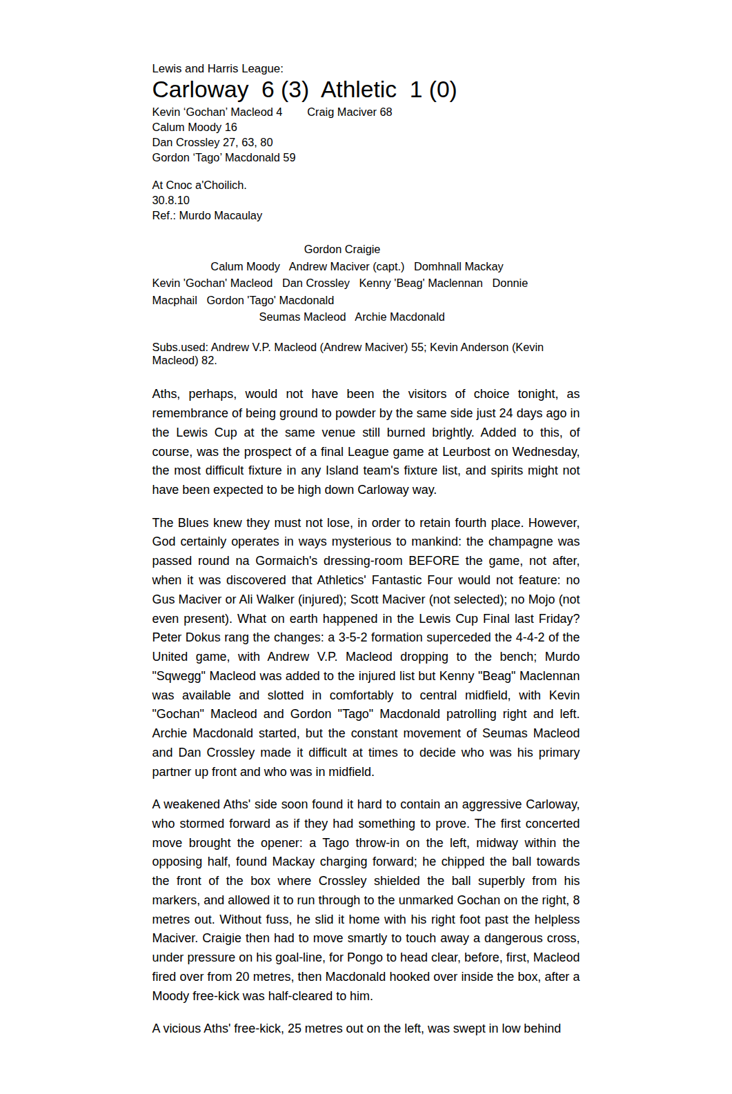Lewis and Harris League:
Carloway 6 (3) Athletic 1 (0)
Kevin ‘Gochan’ Macleod 4Craig Maciver 68
Calum Moody 16
Dan Crossley 27, 63, 80
Gordon ‘Tago’ Macdonald 59
At Cnoc a'Choilich.
30.8.10
Ref.: Murdo Macaulay
Gordon Craigie Calum Moody Andrew Maciver (capt.) Domhnall Mackay Kevin 'Gochan' Macleod Dan Crossley Kenny 'Beag' Maclennan Donnie Macphail Gordon 'Tago' Macdonald Seumas Macleod Archie Macdonald
Subs.used: Andrew V.P. Macleod (Andrew Maciver) 55; Kevin Anderson (Kevin Macleod) 82.
Aths, perhaps, would not have been the visitors of choice tonight, as remembrance of being ground to powder by the same side just 24 days ago in the Lewis Cup at the same venue still burned brightly. Added to this, of course, was the prospect of a final League game at Leurbost on Wednesday, the most difficult fixture in any Island team's fixture list, and spirits might not have been expected to be high down Carloway way.
The Blues knew they must not lose, in order to retain fourth place. However, God certainly operates in ways mysterious to mankind: the champagne was passed round na Gormaich's dressing-room BEFORE the game, not after, when it was discovered that Athletics' Fantastic Four would not feature: no Gus Maciver or Ali Walker (injured); Scott Maciver (not selected); no Mojo (not even present). What on earth happened in the Lewis Cup Final last Friday? Peter Dokus rang the changes: a 3-5-2 formation superceded the 4-4-2 of the United game, with Andrew V.P. Macleod dropping to the bench; Murdo "Sqwegg" Macleod was added to the injured list but Kenny "Beag" Maclennan was available and slotted in comfortably to central midfield, with Kevin "Gochan" Macleod and Gordon "Tago" Macdonald patrolling right and left. Archie Macdonald started, but the constant movement of Seumas Macleod and Dan Crossley made it difficult at times to decide who was his primary partner up front and who was in midfield.
A weakened Aths' side soon found it hard to contain an aggressive Carloway, who stormed forward as if they had something to prove. The first concerted move brought the opener: a Tago throw-in on the left, midway within the opposing half, found Mackay charging forward; he chipped the ball towards the front of the box where Crossley shielded the ball superbly from his markers, and allowed it to run through to the unmarked Gochan on the right, 8 metres out. Without fuss, he slid it home with his right foot past the helpless Maciver. Craigie then had to move smartly to touch away a dangerous cross, under pressure on his goal-line, for Pongo to head clear, before, first, Macleod fired over from 20 metres, then Macdonald hooked over inside the box, after a Moody free-kick was half-cleared to him.
A vicious Aths' free-kick, 25 metres out on the left, was swept in low behind